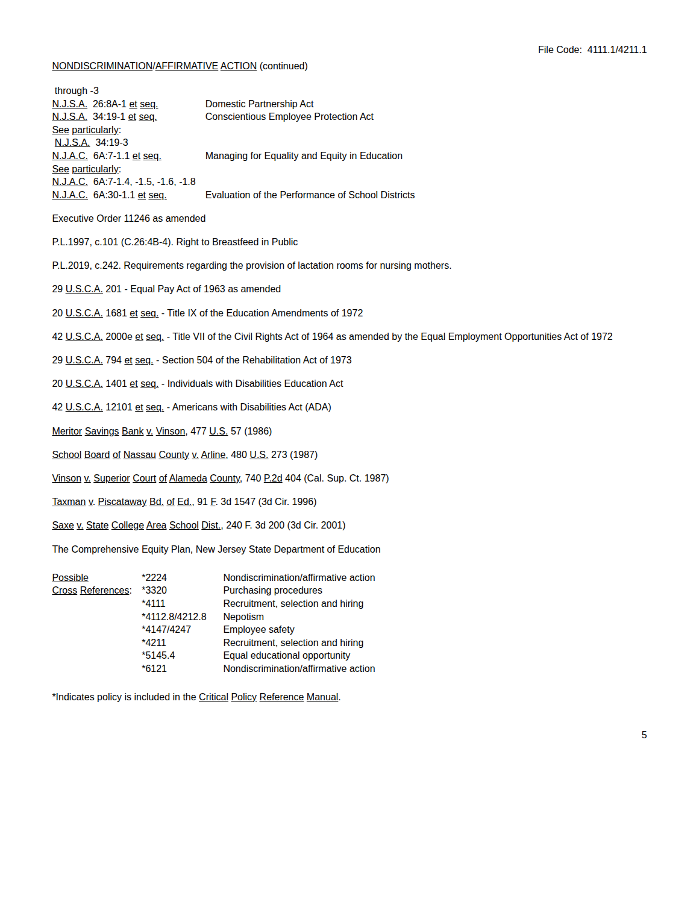File Code: 4111.1/4211.1
NONDISCRIMINATION/AFFIRMATIVE ACTION (continued)
through -3
N.J.S.A. 26:8A-1 et seq. Domestic Partnership Act
N.J.S.A. 34:19-1 et seq. Conscientious Employee Protection Act
See particularly:
N.J.S.A. 34:19-3
N.J.A.C. 6A:7-1.1 et seq. Managing for Equality and Equity in Education
See particularly:
N.J.A.C. 6A:7-1.4, -1.5, -1.6, -1.8
N.J.A.C. 6A:30-1.1 et seq. Evaluation of the Performance of School Districts
Executive Order 11246 as amended
P.L.1997, c.101 (C.26:4B-4). Right to Breastfeed in Public
P.L.2019, c.242. Requirements regarding the provision of lactation rooms for nursing mothers.
29 U.S.C.A. 201 - Equal Pay Act of 1963 as amended
20 U.S.C.A. 1681 et seq. - Title IX of the Education Amendments of 1972
42 U.S.C.A. 2000e et seq. - Title VII of the Civil Rights Act of 1964 as amended by the Equal Employment Opportunities Act of 1972
29 U.S.C.A. 794 et seq. - Section 504 of the Rehabilitation Act of 1973
20 U.S.C.A. 1401 et seq. - Individuals with Disabilities Education Act
42 U.S.C.A. 12101 et seq. - Americans with Disabilities Act (ADA)
Meritor Savings Bank v. Vinson, 477 U.S. 57 (1986)
School Board of Nassau County v. Arline, 480 U.S. 273 (1987)
Vinson v. Superior Court of Alameda County, 740 P.2d 404 (Cal. Sup. Ct. 1987)
Taxman v. Piscataway Bd. of Ed., 91 F. 3d 1547 (3d Cir. 1996)
Saxe v. State College Area School Dist., 240 F. 3d 200 (3d Cir. 2001)
The Comprehensive Equity Plan, New Jersey State Department of Education
Possible
Cross References:
| *2224 | Nondiscrimination/affirmative action |
| *3320 | Purchasing procedures |
| *4111 | Recruitment, selection and hiring |
| *4112.8/4212.8 | Nepotism |
| *4147/4247 | Employee safety |
| *4211 | Recruitment, selection and hiring |
| *5145.4 | Equal educational opportunity |
| *6121 | Nondiscrimination/affirmative action |
*Indicates policy is included in the Critical Policy Reference Manual.
5